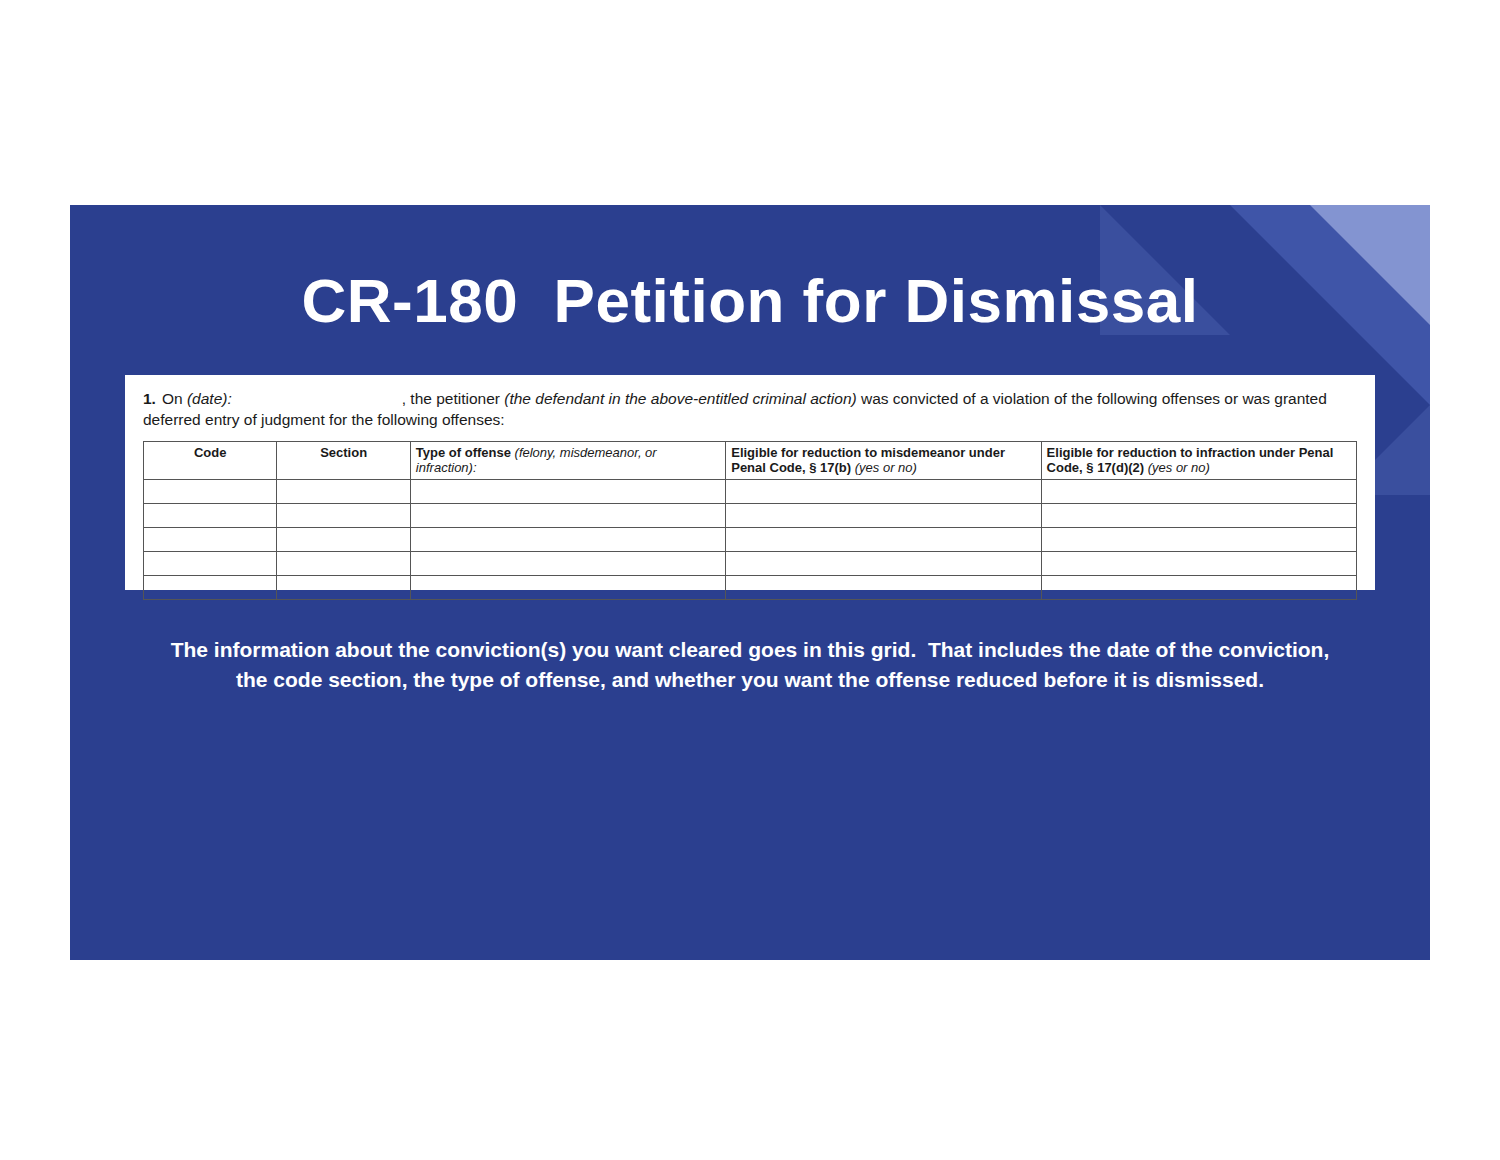CR-180 Petition for Dismissal
1. On (date): , the petitioner (the defendant in the above-entitled criminal action) was convicted of a violation of the following offenses or was granted deferred entry of judgment for the following offenses:
| Code | Section | Type of offense (felony, misdemeanor, or infraction): | Eligible for reduction to misdemeanor under Penal Code, § 17(b) (yes or no) | Eligible for reduction to infraction under Penal Code, § 17(d)(2) (yes or no) |
| --- | --- | --- | --- | --- |
The information about the conviction(s) you want cleared goes in this grid. That includes the date of the conviction, the code section, the type of offense, and whether you want the offense reduced before it is dismissed.